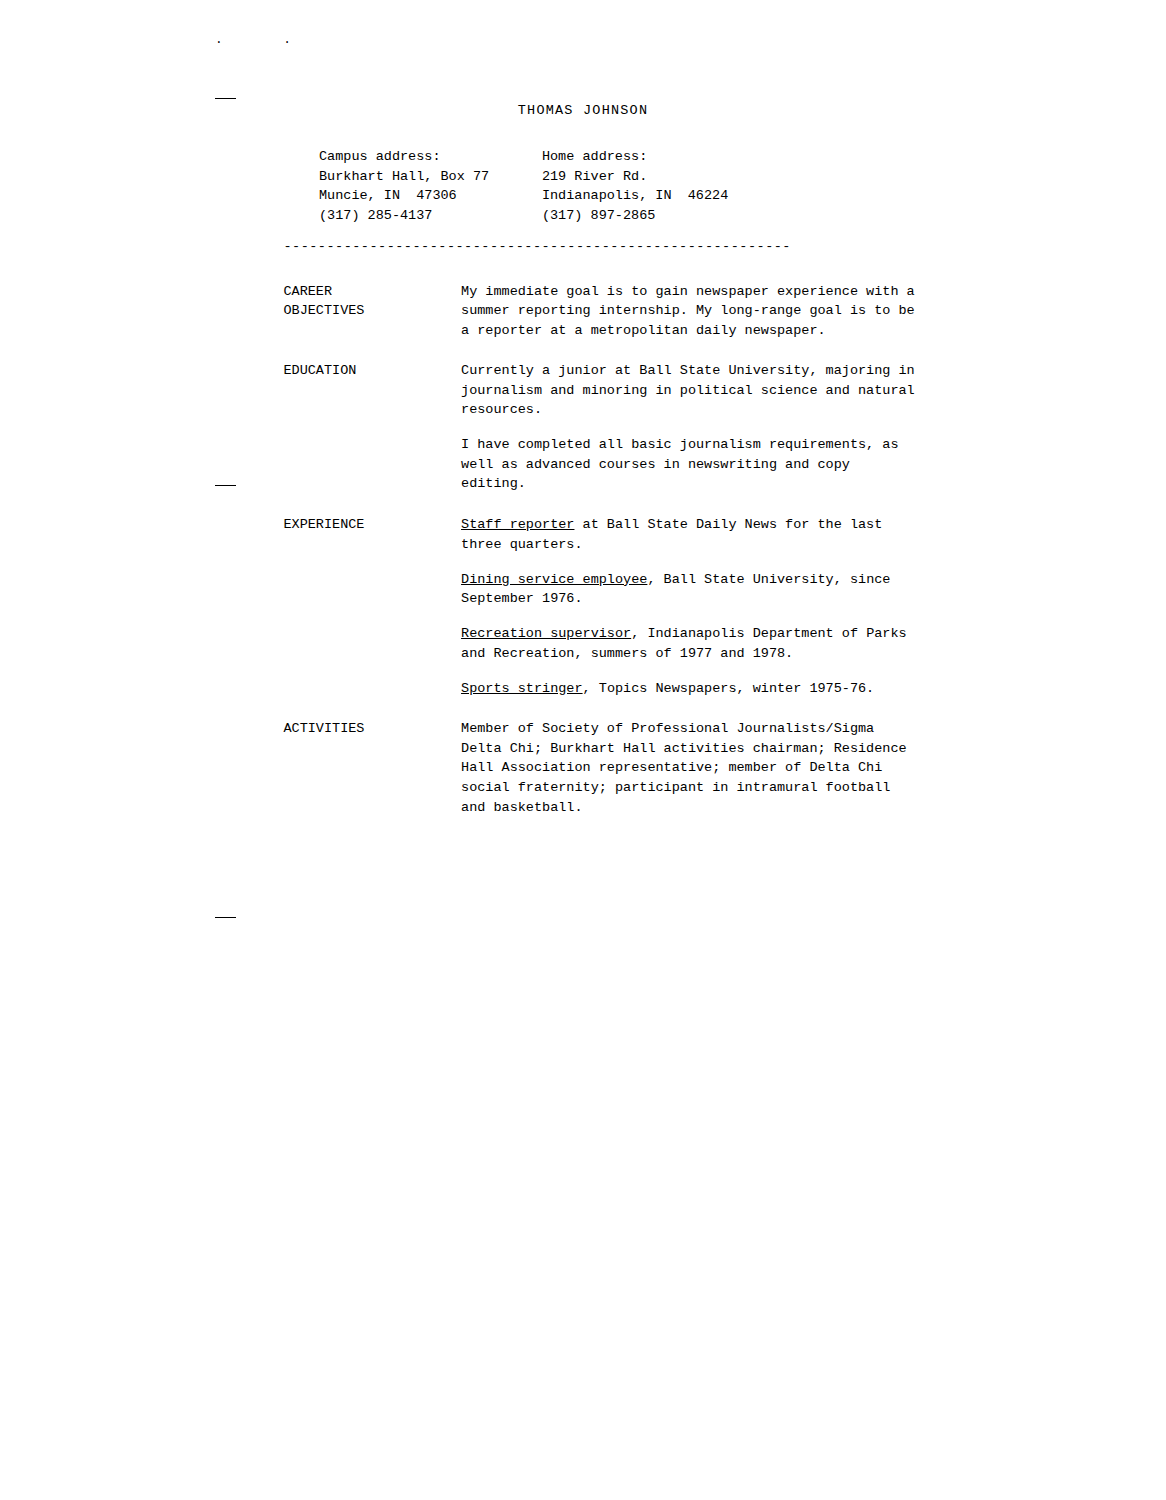. .
THOMAS JOHNSON
Campus address: Burkhart Hall, Box 77 Muncie, IN 47306 (317) 285-4137
Home address: 219 River Rd. Indianapolis, IN 46224 (317) 897-2865
-----------------------------------------------------------
| CAREER OBJECTIVES | My immediate goal is to gain newspaper experience with a summer reporting internship. My long-range goal is to be a reporter at a metropolitan daily newspaper. |
| EDUCATION | Currently a junior at Ball State University, majoring in journalism and minoring in political science and natural resources. I have completed all basic journalism requirements, as well as advanced courses in newswriting and copy editing. |
| EXPERIENCE | Staff reporter at Ball State Daily News for the last three quarters. Dining service employee , Ball State University, since September 1976. Recreation supervisor , Indianapolis Department of Parks and Recreation, summers of 1977 and 1978. Sports stringer , Topics Newspapers, winter 1975-76. |
| ACTIVITIES | Member of Society of Professional Journalists/Sigma Delta Chi; Burkhart Hall activities chairman; Residence Hall Association representative; member of Delta Chi social fraternity; participant in intramural football and basketball. |